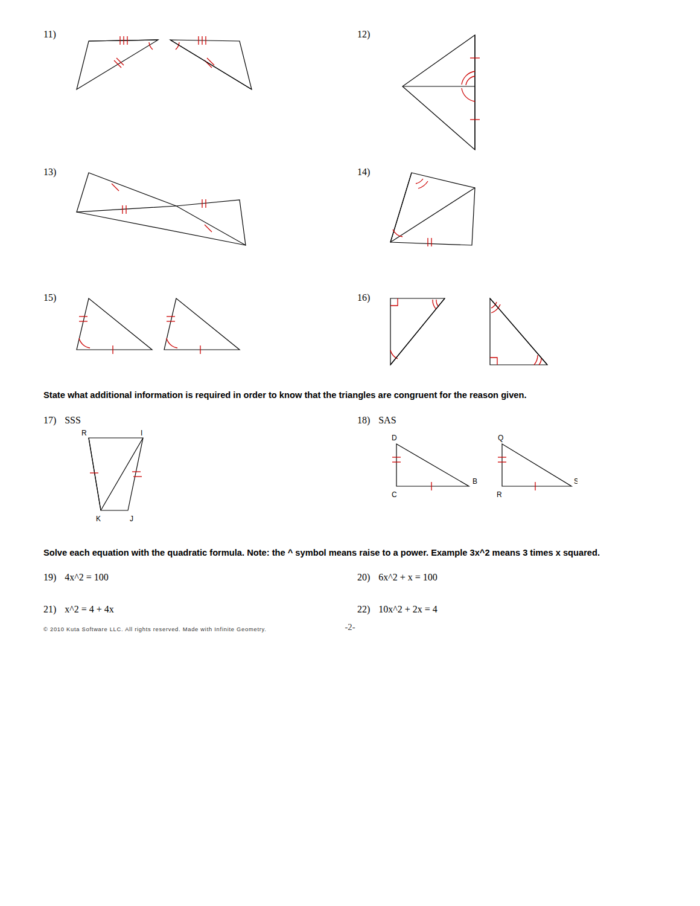11)
12)
13)
14)
15)
16)
State what additional information is required in order to know that the triangles are congruent for the reason given.
17)
SSS
R I K J
18)
SAS
D C B Q R S
Solve each equation with the quadratic formula. Note: the ^ symbol means raise to a power. Example 3x^2 means 3 times x squared.
19) 4x^2 = 100
20) 6x^2 + x = 100
21) x^2 = 4 + 4x
22) 10x^2 + 2x = 4
© 2010 Kuta Software LLC. All rights reserved. Made with Infinite Geometry.
-2-